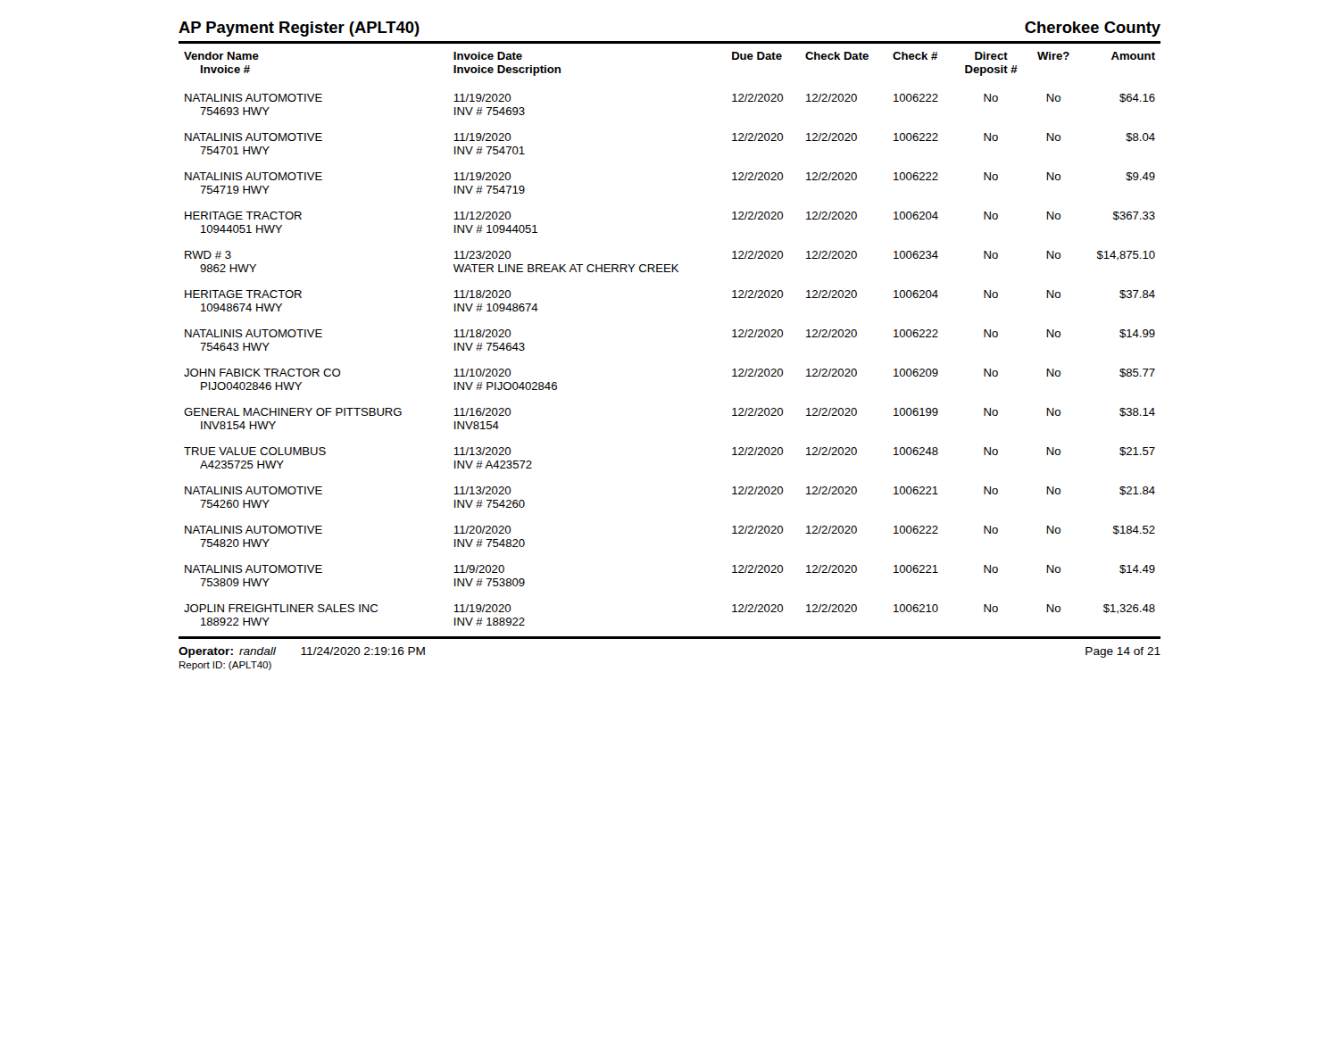AP Payment Register (APLT40)
Cherokee County
| Vendor Name Invoice # | Invoice Date Invoice Description | Due Date | Check Date | Check # | Direct Deposit # | Wire? | Amount |
| --- | --- | --- | --- | --- | --- | --- | --- |
| NATALINIS AUTOMOTIVE 754693 HWY | 11/19/2020 INV # 754693 | 12/2/2020 | 12/2/2020 | 1006222 | No | No | $64.16 |
| NATALINIS AUTOMOTIVE 754701 HWY | 11/19/2020 INV # 754701 | 12/2/2020 | 12/2/2020 | 1006222 | No | No | $8.04 |
| NATALINIS AUTOMOTIVE 754719 HWY | 11/19/2020 INV # 754719 | 12/2/2020 | 12/2/2020 | 1006222 | No | No | $9.49 |
| HERITAGE TRACTOR 10944051 HWY | 11/12/2020 INV # 10944051 | 12/2/2020 | 12/2/2020 | 1006204 | No | No | $367.33 |
| RWD # 3 9862 HWY | 11/23/2020 WATER LINE BREAK AT CHERRY CREEK | 12/2/2020 | 12/2/2020 | 1006234 | No | No | $14,875.10 |
| HERITAGE TRACTOR 10948674 HWY | 11/18/2020 INV # 10948674 | 12/2/2020 | 12/2/2020 | 1006204 | No | No | $37.84 |
| NATALINIS AUTOMOTIVE 754643 HWY | 11/18/2020 INV # 754643 | 12/2/2020 | 12/2/2020 | 1006222 | No | No | $14.99 |
| JOHN FABICK TRACTOR CO PIJO0402846 HWY | 11/10/2020 INV # PIJO0402846 | 12/2/2020 | 12/2/2020 | 1006209 | No | No | $85.77 |
| GENERAL MACHINERY OF PITTSBURG INV8154 HWY | 11/16/2020 INV8154 | 12/2/2020 | 12/2/2020 | 1006199 | No | No | $38.14 |
| TRUE VALUE COLUMBUS A4235725 HWY | 11/13/2020 INV # A423572 | 12/2/2020 | 12/2/2020 | 1006248 | No | No | $21.57 |
| NATALINIS AUTOMOTIVE 754260 HWY | 11/13/2020 INV # 754260 | 12/2/2020 | 12/2/2020 | 1006221 | No | No | $21.84 |
| NATALINIS AUTOMOTIVE 754820 HWY | 11/20/2020 INV # 754820 | 12/2/2020 | 12/2/2020 | 1006222 | No | No | $184.52 |
| NATALINIS AUTOMOTIVE 753809 HWY | 11/9/2020 INV # 753809 | 12/2/2020 | 12/2/2020 | 1006221 | No | No | $14.49 |
| JOPLIN FREIGHTLINER SALES INC 188922 HWY | 11/19/2020 INV # 188922 | 12/2/2020 | 12/2/2020 | 1006210 | No | No | $1,326.48 |
Operator: randall 11/24/2020 2:19:16 PM
Report ID: (APLT40)
Page 14 of 21